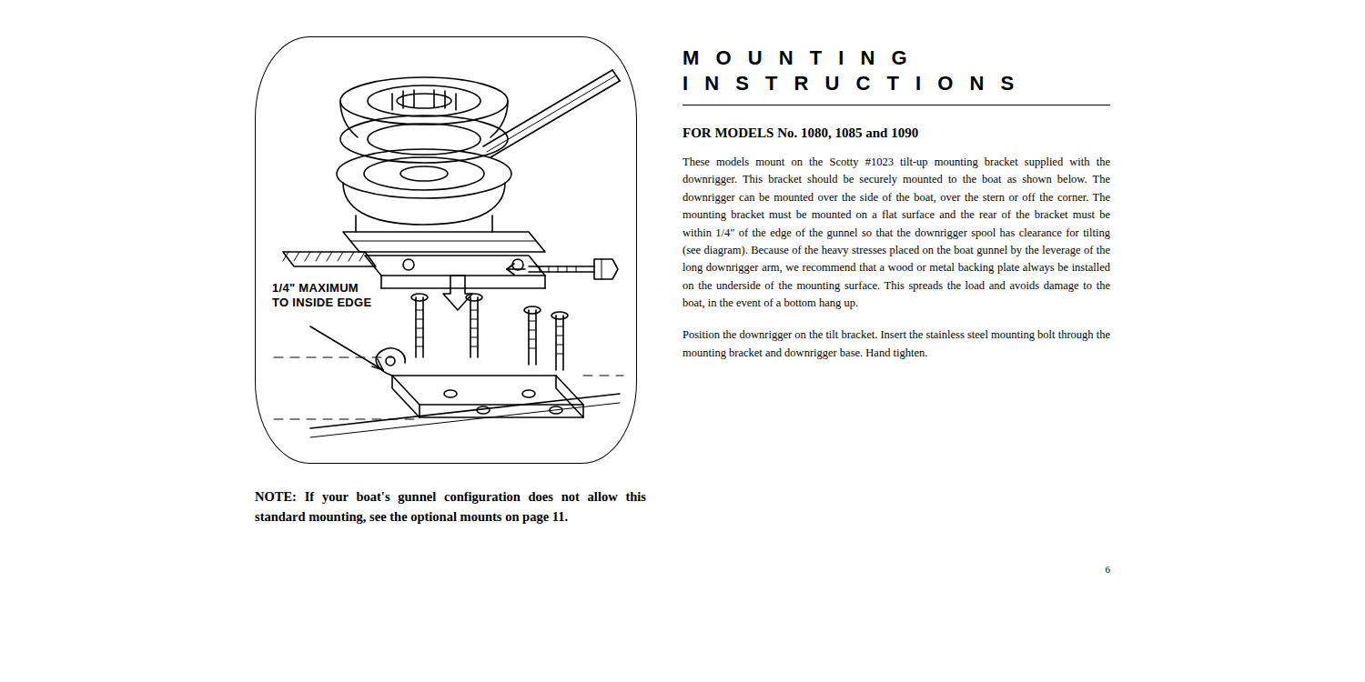1/4" MAXIMUM
TO INSIDE EDGE
NOTE: If your boat's gunnel configuration does not allow this standard mounting, see the optional mounts on page 11.
M O U N T I N G
I N S T R U C T I O N S
FOR MODELS No. 1080, 1085 and 1090
These models mount on the Scotty #1023 tilt-up mounting bracket supplied with the downrigger. This bracket should be securely mounted to the boat as shown below. The downrigger can be mounted over the side of the boat, over the stern or off the corner. The mounting bracket must be mounted on a flat surface and the rear of the bracket must be within 1/4" of the edge of the gunnel so that the downrigger spool has clearance for tilting (see diagram). Because of the heavy stresses placed on the boat gunnel by the leverage of the long downrigger arm, we recommend that a wood or metal backing plate always be installed on the underside of the mounting surface. This spreads the load and avoids damage to the boat, in the event of a bottom hang up.
Position the downrigger on the tilt bracket. Insert the stainless steel mounting bolt through the mounting bracket and downrigger base. Hand tighten.
6